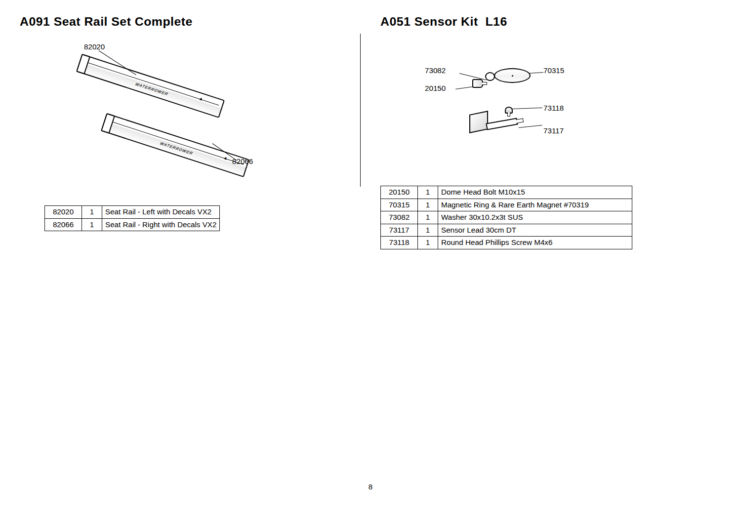A091 Seat Rail Set Complete
▲ WATERROWER
▲ WATERROWER
82020 82066
| 82020 | 1 | Seat Rail - Left with Decals VX2 |
| 82066 | 1 | Seat Rail - Right with Decals VX2 |
A051 Sensor Kit L16
73082 20150 70315 73118 73117
| 20150 | 1 | Dome Head Bolt M10x15 |
| 70315 | 1 | Magnetic Ring & Rare Earth Magnet #70319 |
| 73082 | 1 | Washer 30x10.2x3t SUS |
| 73117 | 1 | Sensor Lead 30cm DT |
| 73118 | 1 | Round Head Phillips Screw M4x6 |
8